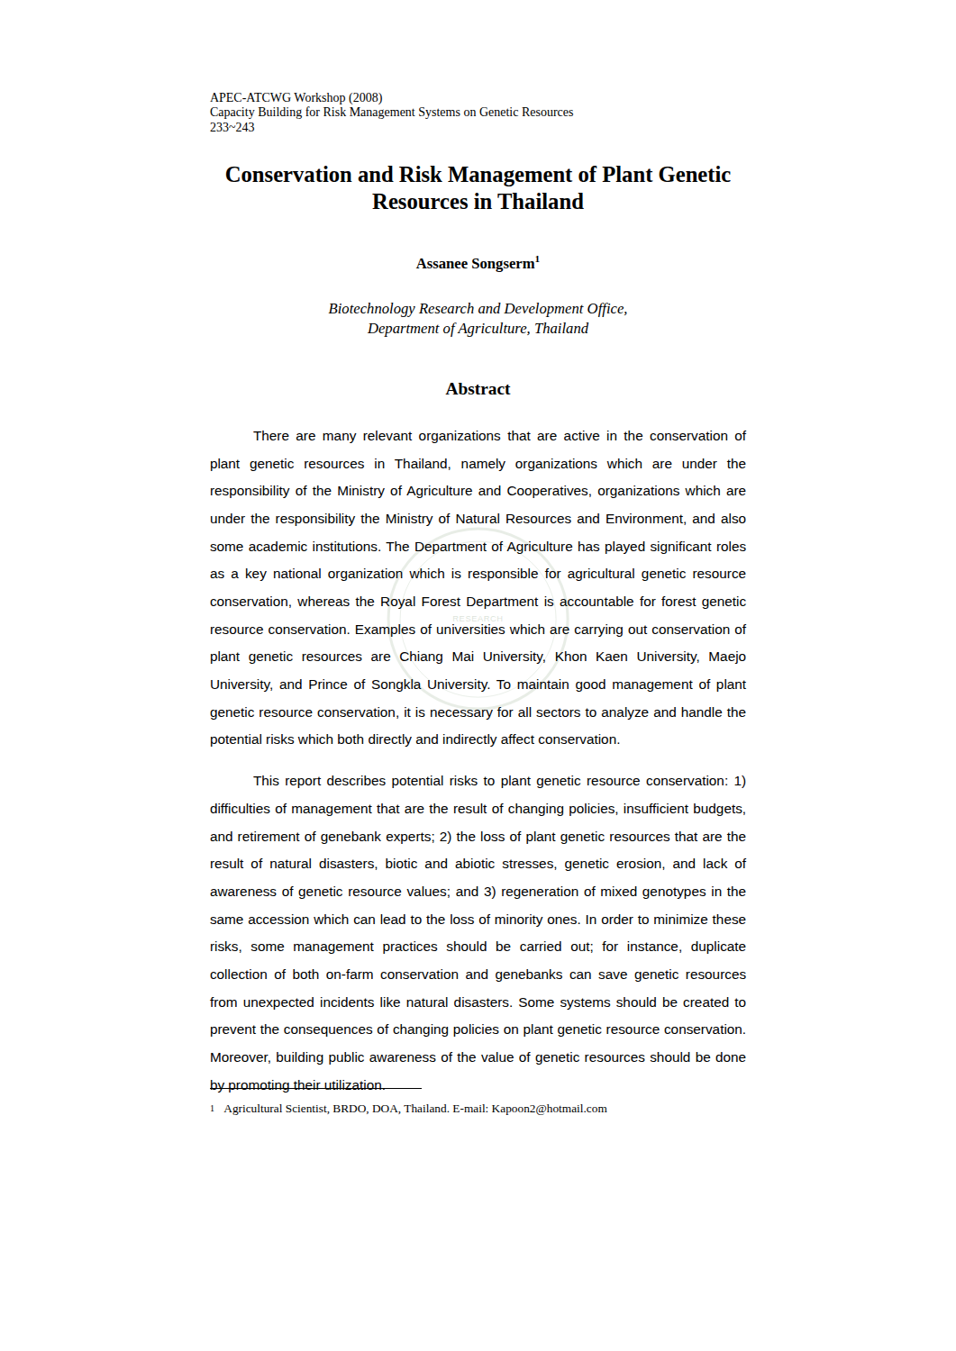RESEARCH
APEC-ATCWG Workshop (2008)
Capacity Building for Risk Management Systems on Genetic Resources
233~243
Conservation and Risk Management of Plant Genetic Resources in Thailand
Assanee Songserm1
Biotechnology Research and Development Office,
Department of Agriculture, Thailand
Abstract
There are many relevant organizations that are active in the conservation of plant genetic resources in Thailand, namely organizations which are under the responsibility of the Ministry of Agriculture and Cooperatives, organizations which are under the responsibility the Ministry of Natural Resources and Environment, and also some academic institutions. The Department of Agriculture has played significant roles as a key national organization which is responsible for agricultural genetic resource conservation, whereas the Royal Forest Department is accountable for forest genetic resource conservation. Examples of universities which are carrying out conservation of plant genetic resources are Chiang Mai University, Khon Kaen University, Maejo University, and Prince of Songkla University. To maintain good management of plant genetic resource conservation, it is necessary for all sectors to analyze and handle the potential risks which both directly and indirectly affect conservation.
This report describes potential risks to plant genetic resource conservation: 1) difficulties of management that are the result of changing policies, insufficient budgets, and retirement of genebank experts; 2) the loss of plant genetic resources that are the result of natural disasters, biotic and abiotic stresses, genetic erosion, and lack of awareness of genetic resource values; and 3) regeneration of mixed genotypes in the same accession which can lead to the loss of minority ones. In order to minimize these risks, some management practices should be carried out; for instance, duplicate collection of both on-farm conservation and genebanks can save genetic resources from unexpected incidents like natural disasters. Some systems should be created to prevent the consequences of changing policies on plant genetic resource conservation. Moreover, building public awareness of the value of genetic resources should be done by promoting their utilization.
1Agricultural Scientist, BRDO, DOA, Thailand. E-mail: Kapoon2@hotmail.com